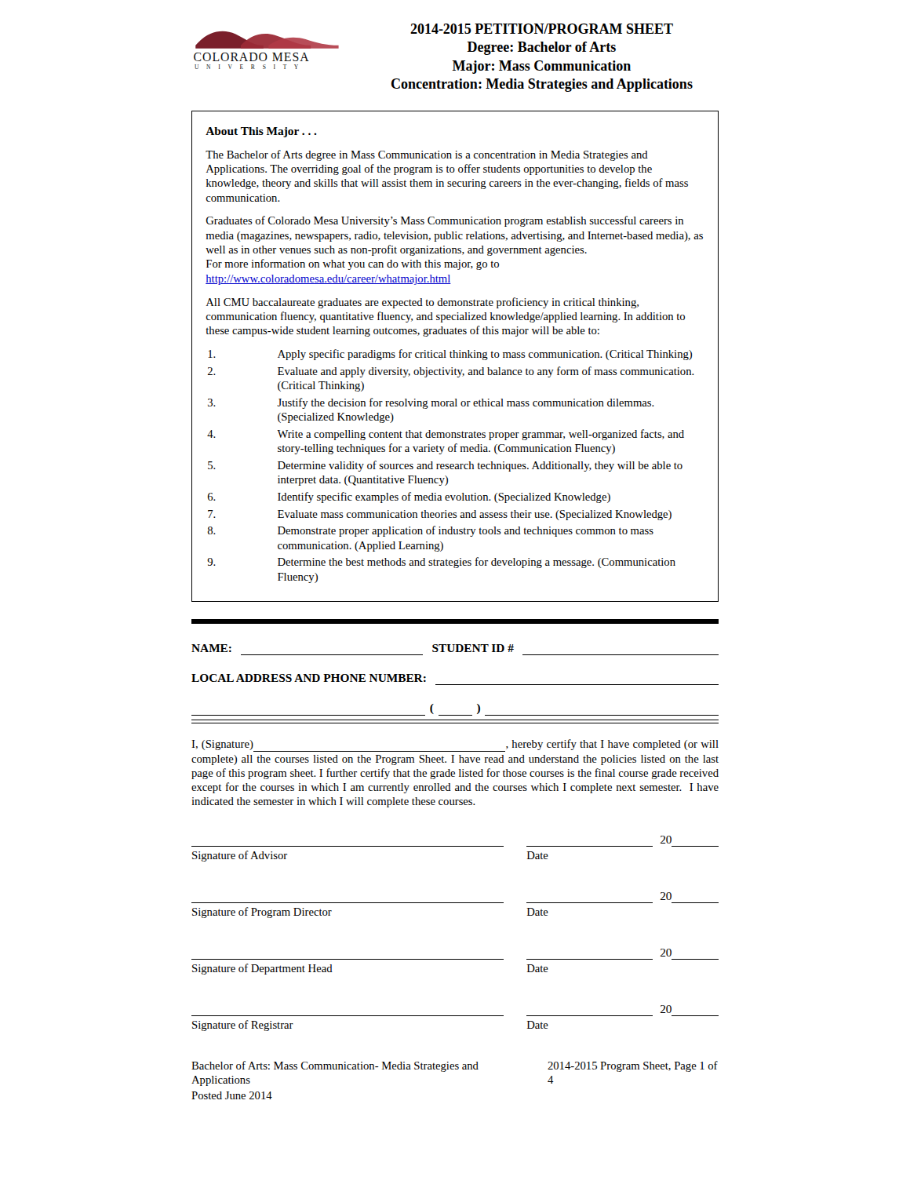COLORADO MESA U N I V E R S I T Y
2014-2015 PETITION/PROGRAM SHEET
Degree: Bachelor of Arts
Major: Mass Communication
Concentration: Media Strategies and Applications
About This Major . . .
The Bachelor of Arts degree in Mass Communication is a concentration in Media Strategies and Applications. The overriding goal of the program is to offer students opportunities to develop the knowledge, theory and skills that will assist them in securing careers in the ever-changing, fields of mass communication.
Graduates of Colorado Mesa University’s Mass Communication program establish successful careers in media (magazines, newspapers, radio, television, public relations, advertising, and Internet-based media), as well as in other venues such as non-profit organizations, and government agencies.
For more information on what you can do with this major, go to http://www.coloradomesa.edu/career/whatmajor.html
All CMU baccalaureate graduates are expected to demonstrate proficiency in critical thinking, communication fluency, quantitative fluency, and specialized knowledge/applied learning. In addition to these campus-wide student learning outcomes, graduates of this major will be able to:
Apply specific paradigms for critical thinking to mass communication. (Critical Thinking)
Evaluate and apply diversity, objectivity, and balance to any form of mass communication. (Critical Thinking)
Justify the decision for resolving moral or ethical mass communication dilemmas. (Specialized Knowledge)
Write a compelling content that demonstrates proper grammar, well-organized facts, and story-telling techniques for a variety of media. (Communication Fluency)
Determine validity of sources and research techniques. Additionally, they will be able to interpret data. (Quantitative Fluency)
Identify specific examples of media evolution. (Specialized Knowledge)
Evaluate mass communication theories and assess their use. (Specialized Knowledge)
Demonstrate proper application of industry tools and techniques common to mass communication. (Applied Learning)
Determine the best methods and strategies for developing a message. (Communication Fluency)
NAME: STUDENT ID #
LOCAL ADDRESS AND PHONE NUMBER:
( )
I, (Signature) , hereby certify that I have completed (or will complete) all the courses listed on the Program Sheet. I have read and understand the policies listed on the last page of this program sheet. I further certify that the grade listed for those courses is the final course grade received except for the courses in which I am currently enrolled and the courses which I complete next semester. I have indicated the semester in which I will complete these courses.
20
Signature of Advisor Date
20
Signature of Program Director Date
20
Signature of Department Head Date
20
Signature of Registrar Date
Bachelor of Arts: Mass Communication- Media Strategies and Applications 2014-2015 Program Sheet, Page 1 of 4
Posted June 2014